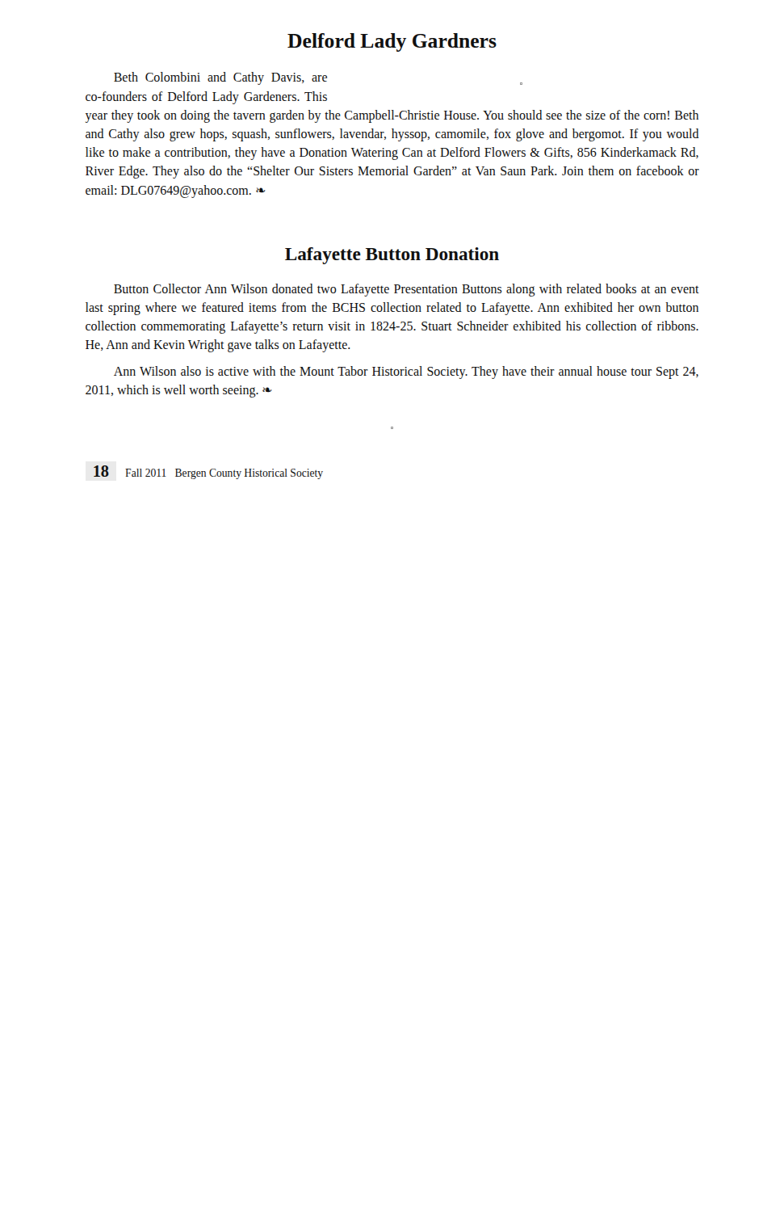Delford Lady Gardners
Beth Colombini and Cathy Davis, are co-founders of Delford Lady Gardeners. This year they took on doing the tavern garden by the Campbell-Christie House. You should see the size of the corn! Beth and Cathy also grew hops, squash, sunflowers, lavendar, hyssop, camomile, fox glove and bergomot. If you would like to make a contribution, they have a Donation Watering Can at Delford Flowers & Gifts, 856 Kinderkamack Rd, River Edge. They also do the “Shelter Our Sisters Memorial Garden” at Van Saun Park. Join them on facebook or email: DLG07649@yahoo.com. ❧
Lafayette Button Donation
Button Collector Ann Wilson donated two Lafayette Presentation Buttons along with related books at an event last spring where we featured items from the BCHS collection related to Lafayette. Ann exhibited her own button collection commemorating Lafayette’s return visit in 1824-25. Stuart Schneider exhibited his collection of ribbons. He, Ann and Kevin Wright gave talks on Lafayette.
Ann Wilson also is active with the Mount Tabor Historical Society. They have their annual house tour Sept 24, 2011, which is well worth seeing. ❧
18 Fall 2011 Bergen County Historical Society